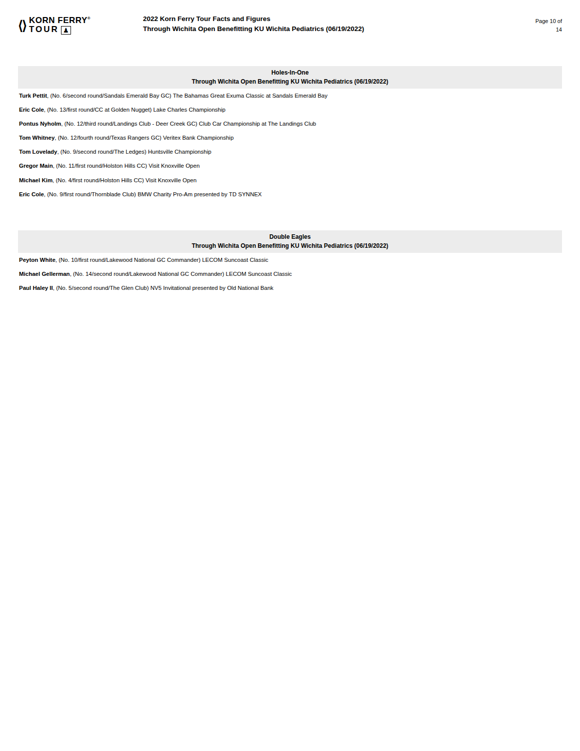⟨⟩ KORN FERRY®
TOUR♟
2022 Korn Ferry Tour Facts and Figures
Through Wichita Open Benefitting KU Wichita Pediatrics (06/19/2022)
Page 10 of
14
Holes-In-One
Through Wichita Open Benefitting KU Wichita Pediatrics (06/19/2022)
Turk Pettit, (No. 6/second round/Sandals Emerald Bay GC) The Bahamas Great Exuma Classic at Sandals Emerald Bay
Eric Cole, (No. 13/first round/CC at Golden Nugget) Lake Charles Championship
Pontus Nyholm, (No. 12/third round/Landings Club - Deer Creek GC) Club Car Championship at The Landings Club
Tom Whitney, (No. 12/fourth round/Texas Rangers GC) Veritex Bank Championship
Tom Lovelady, (No. 9/second round/The Ledges) Huntsville Championship
Gregor Main, (No. 11/first round/Holston Hills CC) Visit Knoxville Open
Michael Kim, (No. 4/first round/Holston Hills CC) Visit Knoxville Open
Eric Cole, (No. 9/first round/Thornblade Club) BMW Charity Pro-Am presented by TD SYNNEX
Double Eagles
Through Wichita Open Benefitting KU Wichita Pediatrics (06/19/2022)
Peyton White, (No. 10/first round/Lakewood National GC Commander) LECOM Suncoast Classic
Michael Gellerman, (No. 14/second round/Lakewood National GC Commander) LECOM Suncoast Classic
Paul Haley II, (No. 5/second round/The Glen Club) NV5 Invitational presented by Old National Bank